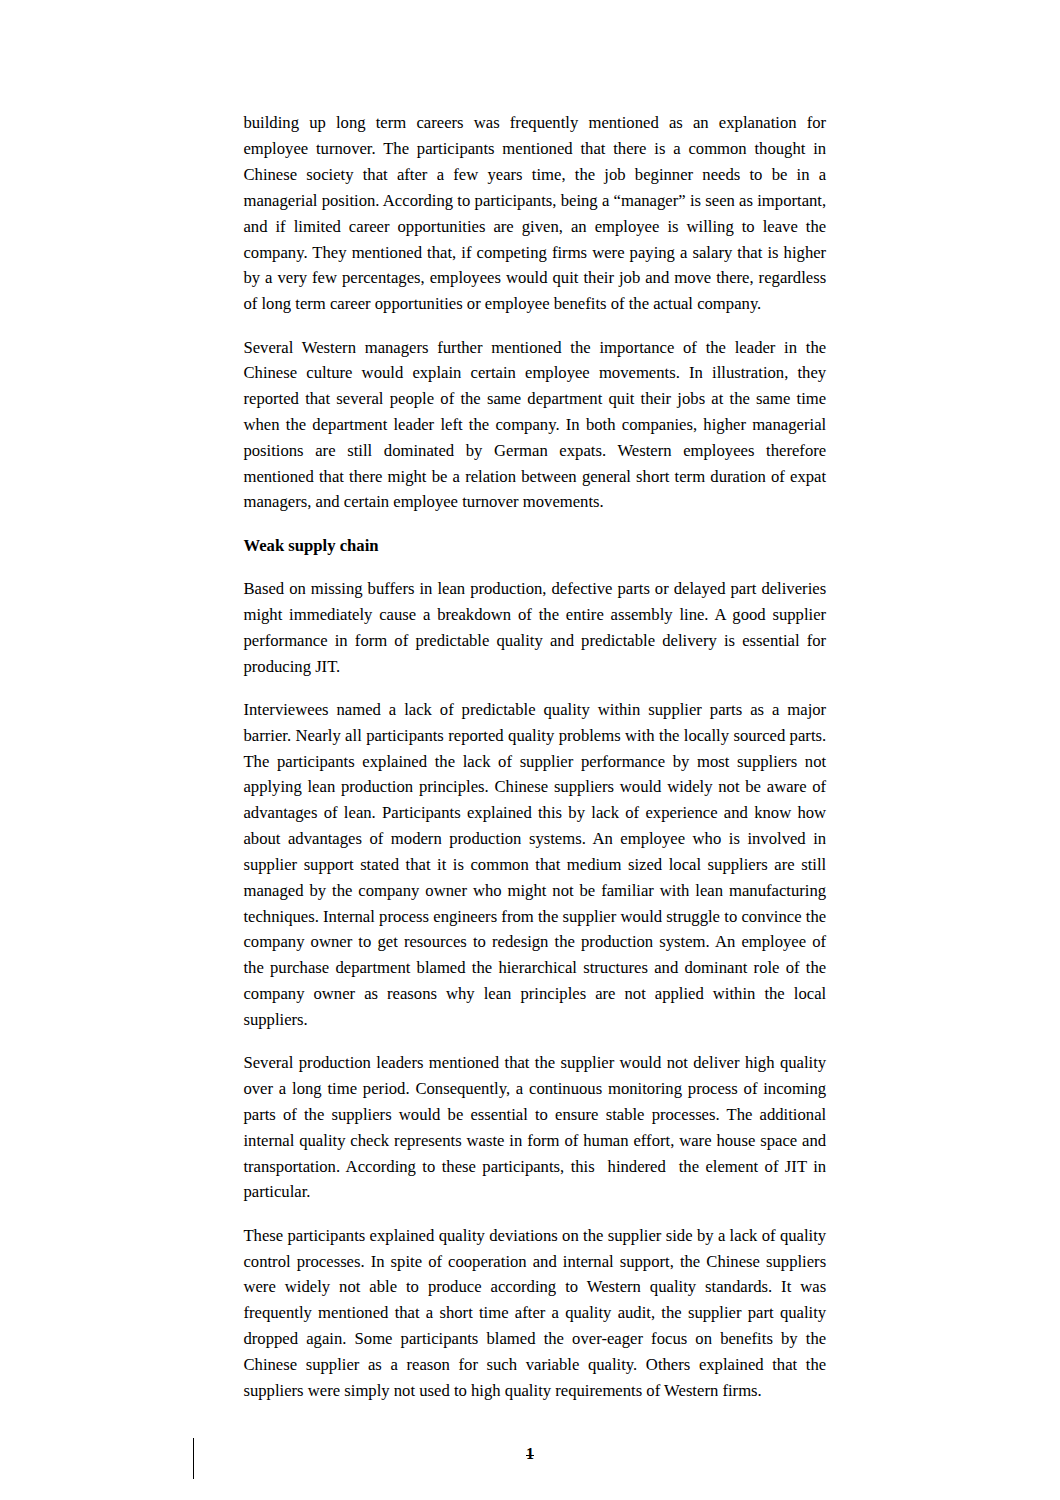building up long term careers was frequently mentioned as an explanation for employee turnover. The participants mentioned that there is a common thought in Chinese society that after a few years time, the job beginner needs to be in a managerial position. According to participants, being a “manager” is seen as important, and if limited career opportunities are given, an employee is willing to leave the company. They mentioned that, if competing firms were paying a salary that is higher by a very few percentages, employees would quit their job and move there, regardless of long term career opportunities or employee benefits of the actual company.
Several Western managers further mentioned the importance of the leader in the Chinese culture would explain certain employee movements. In illustration, they reported that several people of the same department quit their jobs at the same time when the department leader left the company. In both companies, higher managerial positions are still dominated by German expats. Western employees therefore mentioned that there might be a relation between general short term duration of expat managers, and certain employee turnover movements.
Weak supply chain
Based on missing buffers in lean production, defective parts or delayed part deliveries might immediately cause a breakdown of the entire assembly line. A good supplier performance in form of predictable quality and predictable delivery is essential for producing JIT.
Interviewees named a lack of predictable quality within supplier parts as a major barrier. Nearly all participants reported quality problems with the locally sourced parts. The participants explained the lack of supplier performance by most suppliers not applying lean production principles. Chinese suppliers would widely not be aware of advantages of lean. Participants explained this by lack of experience and know how about advantages of modern production systems. An employee who is involved in supplier support stated that it is common that medium sized local suppliers are still managed by the company owner who might not be familiar with lean manufacturing techniques. Internal process engineers from the supplier would struggle to convince the company owner to get resources to redesign the production system. An employee of the purchase department blamed the hierarchical structures and dominant role of the company owner as reasons why lean principles are not applied within the local suppliers.
Several production leaders mentioned that the supplier would not deliver high quality over a long time period. Consequently, a continuous monitoring process of incoming parts of the suppliers would be essential to ensure stable processes. The additional internal quality check represents waste in form of human effort, ware house space and transportation. According to these participants, this hindered the element of JIT in particular.
These participants explained quality deviations on the supplier side by a lack of quality control processes. In spite of cooperation and internal support, the Chinese suppliers were widely not able to produce according to Western quality standards. It was frequently mentioned that a short time after a quality audit, the supplier part quality dropped again. Some participants blamed the over-eager focus on benefits by the Chinese supplier as a reason for such variable quality. Others explained that the suppliers were simply not used to high quality requirements of Western firms.
1